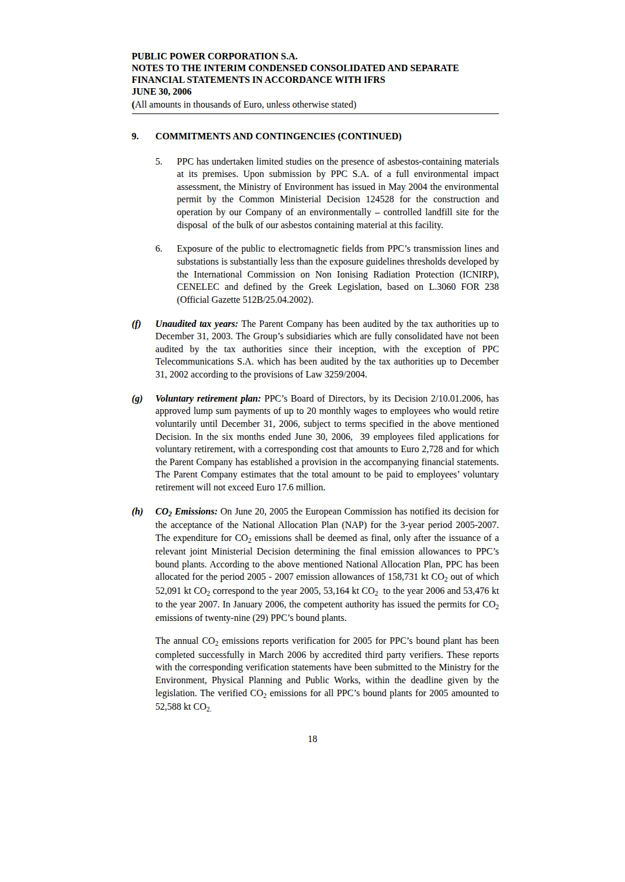PUBLIC POWER CORPORATION S.A.
NOTES TO THE INTERIM CONDENSED CONSOLIDATED AND SEPARATE
FINANCIAL STATEMENTS IN ACCORDANCE WITH IFRS
JUNE 30, 2006
(All amounts in thousands of Euro, unless otherwise stated)
9. COMMITMENTS AND CONTINGENCIES (CONTINUED)
5.
PPC has undertaken limited studies on the presence of asbestos-containing materials at its premises. Upon submission by PPC S.A. of a full environmental impact assessment, the Ministry of Environment has issued in May 2004 the environmental permit by the Common Ministerial Decision 124528 for the construction and operation by our Company of an environmentally – controlled landfill site for the disposal of the bulk of our asbestos containing material at this facility.
6.
Exposure of the public to electromagnetic fields from PPC’s transmission lines and substations is substantially less than the exposure guidelines thresholds developed by the International Commission on Non Ionising Radiation Protection (ICNIRP), CENELEC and defined by the Greek Legislation, based on L.3060 FOR 238 (Official Gazette 512B/25.04.2002).
(f)
Unaudited tax years: The Parent Company has been audited by the tax authorities up to December 31, 2003. The Group’s subsidiaries which are fully consolidated have not been audited by the tax authorities since their inception, with the exception of PPC Telecommunications S.A. which has been audited by the tax authorities up to December 31, 2002 according to the provisions of Law 3259/2004.
(g)
Voluntary retirement plan: PPC’s Board of Directors, by its Decision 2/10.01.2006, has approved lump sum payments of up to 20 monthly wages to employees who would retire voluntarily until December 31, 2006, subject to terms specified in the above mentioned Decision. In the six months ended June 30, 2006, 39 employees filed applications for voluntary retirement, with a corresponding cost that amounts to Euro 2,728 and for which the Parent Company has established a provision in the accompanying financial statements. The Parent Company estimates that the total amount to be paid to employees’ voluntary retirement will not exceed Euro 17.6 million.
(h)
CO2 Emissions: On June 20, 2005 the European Commission has notified its decision for the acceptance of the National Allocation Plan (NAP) for the 3-year period 2005-2007. The expenditure for CO2 emissions shall be deemed as final, only after the issuance of a relevant joint Ministerial Decision determining the final emission allowances to PPC’s bound plants. According to the above mentioned National Allocation Plan, PPC has been allocated for the period 2005 - 2007 emission allowances of 158,731 kt CO2 out of which 52,091 kt CO2 correspond to the year 2005, 53,164 kt CO2 to the year 2006 and 53,476 kt to the year 2007. In January 2006, the competent authority has issued the permits for CO2 emissions of twenty-nine (29) PPC’s bound plants.
The annual CO2 emissions reports verification for 2005 for PPC’s bound plant has been completed successfully in March 2006 by accredited third party verifiers. These reports with the corresponding verification statements have been submitted to the Ministry for the Environment, Physical Planning and Public Works, within the deadline given by the legislation. The verified CO2 emissions for all PPC’s bound plants for 2005 amounted to 52,588 kt CO2.
18